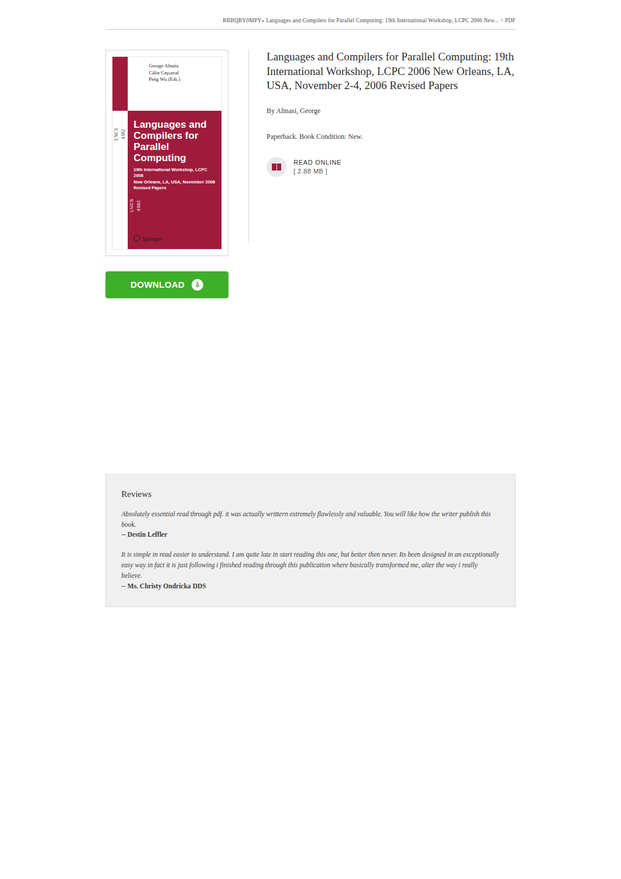RBBQBY0MPY« Languages and Compilers for Parallel Computing: 19th International Workshop, LCPC 2006 New... < PDF
LNCS 4382
George Almási
Călin Caşcaval
Peng Wu (Eds.)
LNCS 4382
Languages and
Compilers for
Parallel Computing
19th International Workshop, LCPC 2006
New Orleans, LA, USA, November 2006
Revised Papers
Springer
DOWNLOAD ⇩
Languages and Compilers for Parallel Computing: 19th International Workshop, LCPC 2006 New Orleans, LA, USA, November 2-4, 2006 Revised Papers
By Almasi, George
Paperback. Book Condition: New.
READ ONLINE
[ 2.88 MB ]
Reviews
Absolutely essential read through pdf. it was actually writtern extremely flawlessly and valuable. You will like how the writer publish this book.
-- Destin Leffler
It is simple in read easier to understand. I am quite late in start reading this one, but better then never. Its been designed in an exceptionally easy way in fact it is just following i finished reading through this publication where basically transformed me, alter the way i really believe.
-- Ms. Christy Ondricka DDS